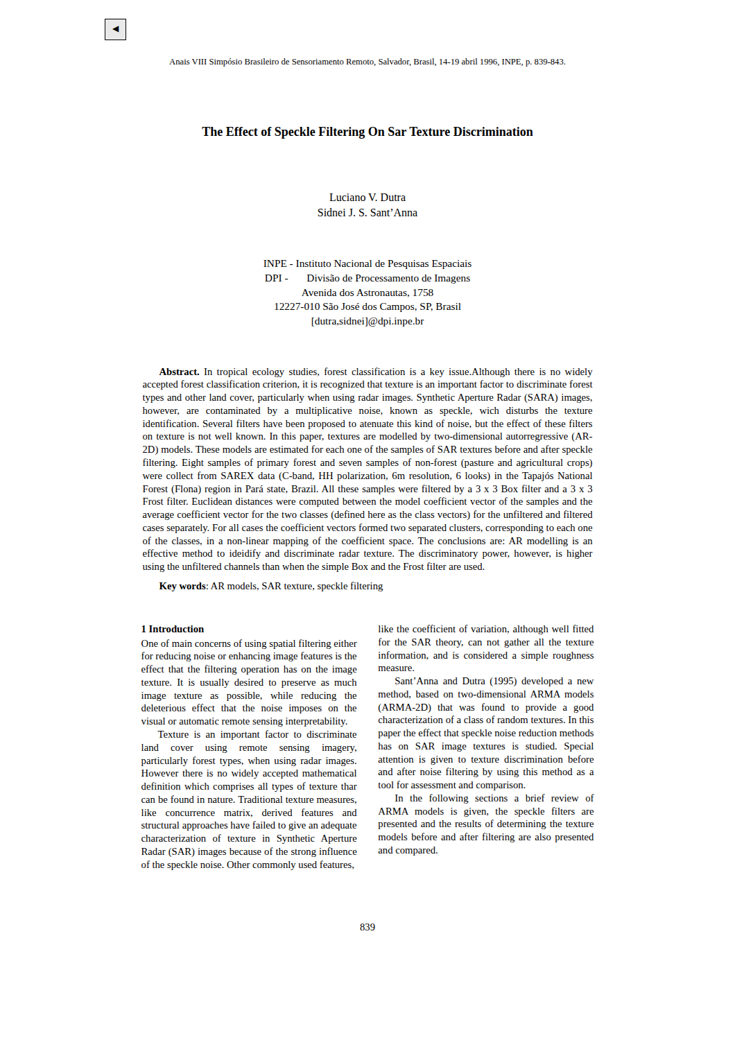◀
Anais VIII Simpósio Brasileiro de Sensoriamento Remoto, Salvador, Brasil, 14-19 abril 1996, INPE, p. 839-843.
The Effect of Speckle Filtering On Sar Texture Discrimination
Luciano V. Dutra
Sidnei J. S. Sant’Anna
INPE - Instituto Nacional de Pesquisas Espaciais
DPI - Divisão de Processamento de Imagens Avenida dos Astronautas, 1758
12227-010 São José dos Campos, SP, Brasil
[dutra,sidnei]@dpi.inpe.br
Abstract. In tropical ecology studies, forest classification is a key issue.Although there is no widely accepted forest classification criterion, it is recognized that texture is an important factor to discriminate forest types and other land cover, particularly when using radar images. Synthetic Aperture Radar (SARA) images, however, are contaminated by a multiplicative noise, known as speckle, wich disturbs the texture identification. Several filters have been proposed to atenuate this kind of noise, but the effect of these filters on texture is not well known. In this paper, textures are modelled by two-dimensional autorregressive (AR-2D) models. These models are estimated for each one of the samples of SAR textures before and after speckle filtering. Eight samples of primary forest and seven samples of non-forest (pasture and agricultural crops) were collect from SAREX data (C-band, HH polarization, 6m resolution, 6 looks) in the Tapajós National Forest (Flona) region in Pará state, Brazil. All these samples were filtered by a 3 x 3 Box filter and a 3 x 3 Frost filter. Euclidean distances were computed between the model coefficient vector of the samples and the average coefficient vector for the two classes (defined here as the class vectors) for the unfiltered and filtered cases separately. For all cases the coefficient vectors formed two separated clusters, corresponding to each one of the classes, in a non-linear mapping of the coefficient space. The conclusions are: AR modelling is an effective method to ideidify and discriminate radar texture. The discriminatory power, however, is higher using the unfiltered channels than when the simple Box and the Frost filter are used.
Key words: AR models, SAR texture, speckle filtering
1 Introduction
One of main concerns of using spatial filtering either for reducing noise or enhancing image features is the effect that the filtering operation has on the image texture. It is usually desired to preserve as much image texture as possible, while reducing the deleterious effect that the noise imposes on the visual or automatic remote sensing interpretability.
Texture is an important factor to discriminate land cover using remote sensing imagery, particularly forest types, when using radar images. However there is no widely accepted mathematical definition which comprises all types of texture thar can be found in nature. Traditional texture measures, like concurrence matrix, derived features and structural approaches have failed to give an adequate characterization of texture in Synthetic Aperture Radar (SAR) images because of the strong influence of the speckle noise. Other commonly used features,
like the coefficient of variation, although well fitted for the SAR theory, can not gather all the texture information, and is considered a simple roughness measure.
Sant’Anna and Dutra (1995) developed a new method, based on two-dimensional ARMA models (ARMA-2D) that was found to provide a good characterization of a class of random textures. In this paper the effect that speckle noise reduction methods has on SAR image textures is studied. Special attention is given to texture discrimination before and after noise filtering by using this method as a tool for assessment and comparison.
In the following sections a brief review of ARMA models is given, the speckle filters are presented and the results of determining the texture models before and after filtering are also presented and compared.
839